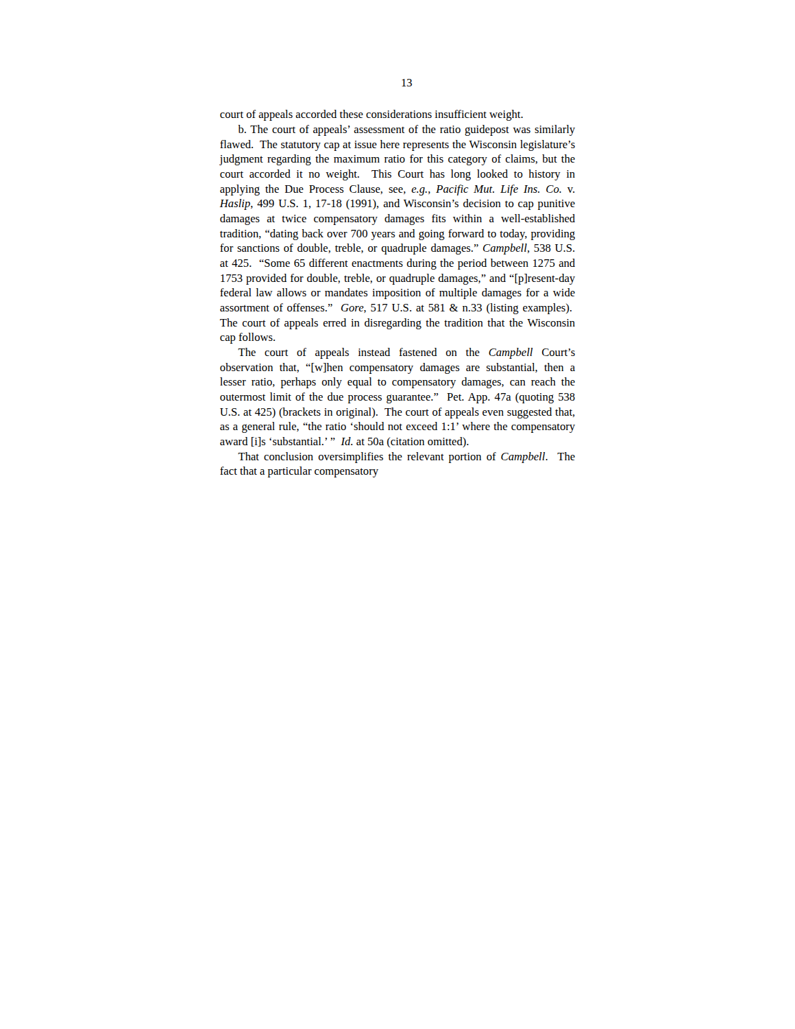13
court of appeals accorded these considerations insufficient weight.
b. The court of appeals’ assessment of the ratio guidepost was similarly flawed. The statutory cap at issue here represents the Wisconsin legislature’s judgment regarding the maximum ratio for this category of claims, but the court accorded it no weight. This Court has long looked to history in applying the Due Process Clause, see, e.g., Pacific Mut. Life Ins. Co. v. Haslip, 499 U.S. 1, 17-18 (1991), and Wisconsin’s decision to cap punitive damages at twice compensatory damages fits within a well-established tradition, “dating back over 700 years and going forward to today, providing for sanctions of double, treble, or quadruple damages.” Campbell, 538 U.S. at 425. “Some 65 different enactments during the period between 1275 and 1753 provided for double, treble, or quadruple damages,” and “[p]resent-day federal law allows or mandates imposition of multiple damages for a wide assortment of offenses.” Gore, 517 U.S. at 581 & n.33 (listing examples). The court of appeals erred in disregarding the tradition that the Wisconsin cap follows.
The court of appeals instead fastened on the Campbell Court’s observation that, “[w]hen compensatory damages are substantial, then a lesser ratio, perhaps only equal to compensatory damages, can reach the outermost limit of the due process guarantee.” Pet. App. 47a (quoting 538 U.S. at 425) (brackets in original). The court of appeals even suggested that, as a general rule, “the ratio ‘should not exceed 1:1’ where the compensatory award [i]s ‘substantial.’ ” Id. at 50a (citation omitted).
That conclusion oversimplifies the relevant portion of Campbell. The fact that a particular compensatory